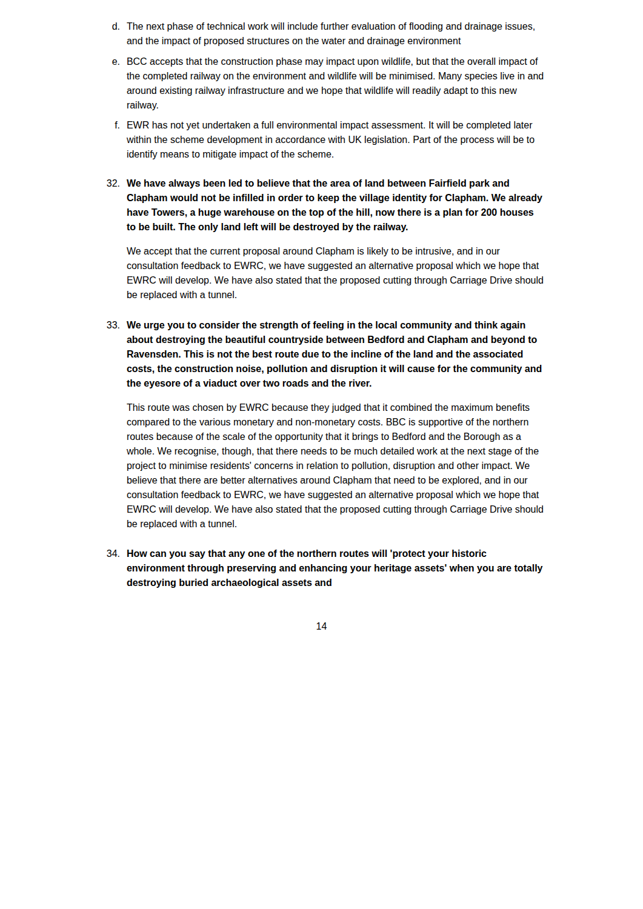The next phase of technical work will include further evaluation of flooding and drainage issues, and the impact of proposed structures on the water and drainage environment
BCC accepts that the construction phase may impact upon wildlife, but that the overall impact of the completed railway on the environment and wildlife will be minimised. Many species live in and around existing railway infrastructure and we hope that wildlife will readily adapt to this new railway.
EWR has not yet undertaken a full environmental impact assessment. It will be completed later within the scheme development in accordance with UK legislation. Part of the process will be to identify means to mitigate impact of the scheme.
We have always been led to believe that the area of land between Fairfield park and Clapham would not be infilled in order to keep the village identity for Clapham. We already have Towers, a huge warehouse on the top of the hill, now there is a plan for 200 houses to be built. The only land left will be destroyed by the railway.
We accept that the current proposal around Clapham is likely to be intrusive, and in our consultation feedback to EWRC, we have suggested an alternative proposal which we hope that EWRC will develop. We have also stated that the proposed cutting through Carriage Drive should be replaced with a tunnel.
We urge you to consider the strength of feeling in the local community and think again about destroying the beautiful countryside between Bedford and Clapham and beyond to Ravensden. This is not the best route due to the incline of the land and the associated costs, the construction noise, pollution and disruption it will cause for the community and the eyesore of a viaduct over two roads and the river.
This route was chosen by EWRC because they judged that it combined the maximum benefits compared to the various monetary and non-monetary costs. BBC is supportive of the northern routes because of the scale of the opportunity that it brings to Bedford and the Borough as a whole. We recognise, though, that there needs to be much detailed work at the next stage of the project to minimise residents' concerns in relation to pollution, disruption and other impact. We believe that there are better alternatives around Clapham that need to be explored, and in our consultation feedback to EWRC, we have suggested an alternative proposal which we hope that EWRC will develop. We have also stated that the proposed cutting through Carriage Drive should be replaced with a tunnel.
How can you say that any one of the northern routes will 'protect your historic environment through preserving and enhancing your heritage assets' when you are totally destroying buried archaeological assets and
14